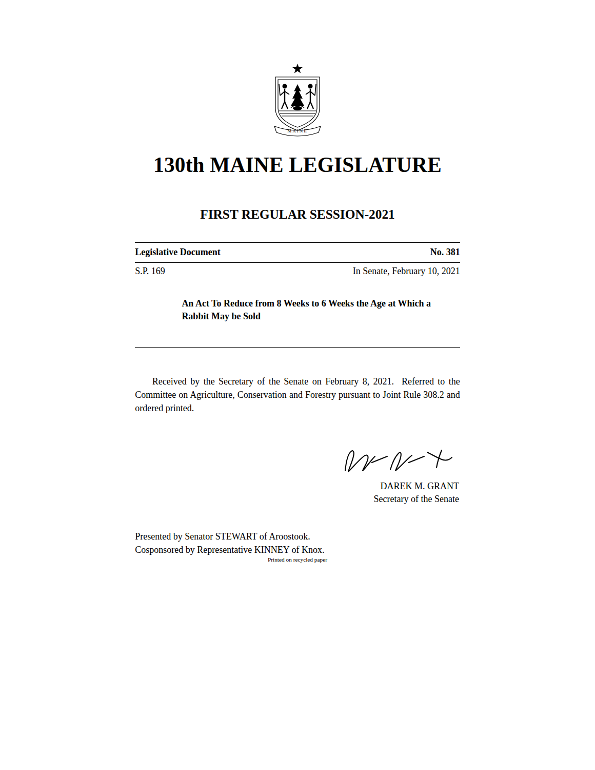MAINE
130th MAINE LEGISLATURE
FIRST REGULAR SESSION-2021
Legislative Document No. 381
S.P. 169 In Senate, February 10, 2021
An Act To Reduce from 8 Weeks to 6 Weeks the Age at Which a Rabbit May be Sold
Received by the Secretary of the Senate on February 8, 2021. Referred to the Committee on Agriculture, Conservation and Forestry pursuant to Joint Rule 308.2 and ordered printed.
DAREK M. GRANT
Secretary of the Senate
Presented by Senator STEWART of Aroostook.
Cosponsored by Representative KINNEY of Knox.
Printed on recycled paper